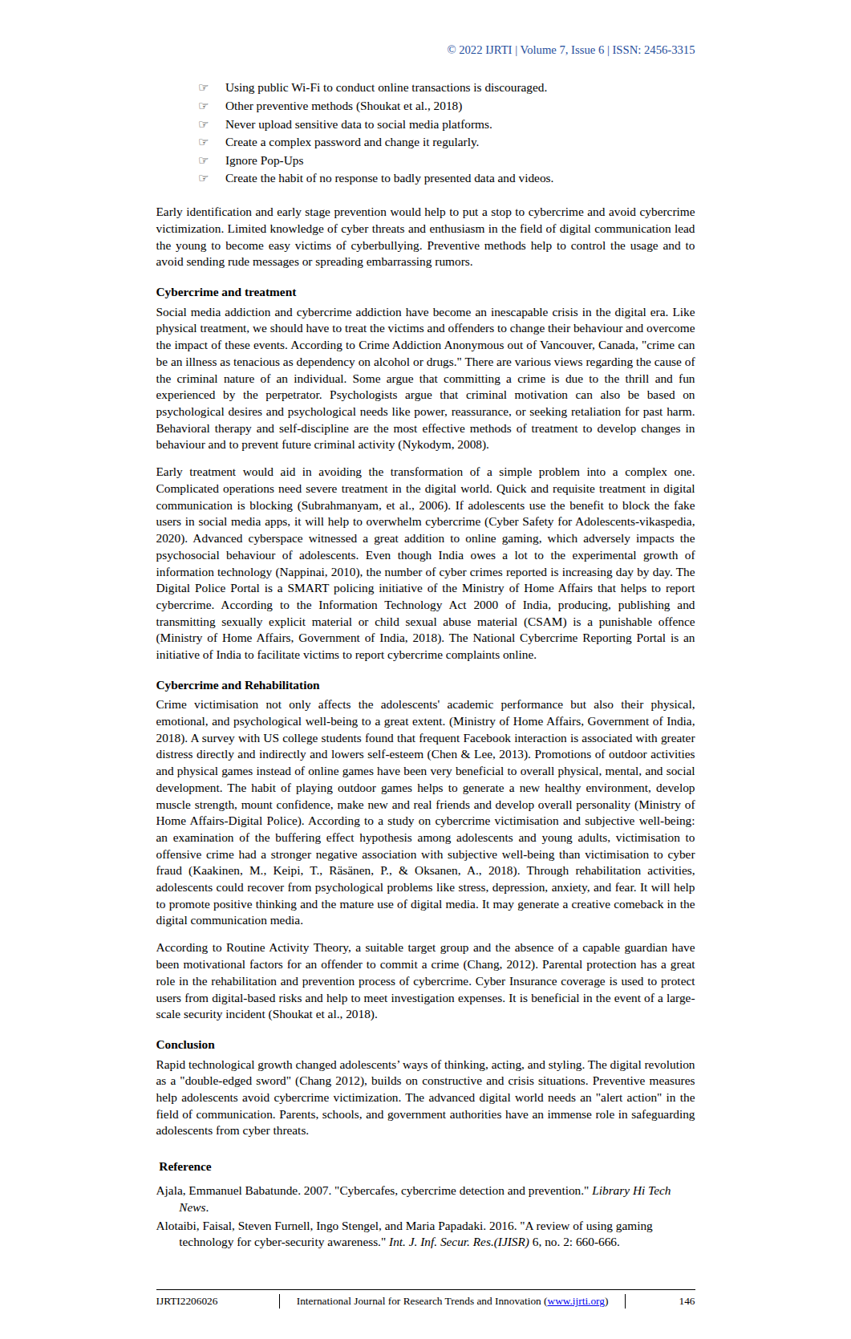© 2022 IJRTI | Volume 7, Issue 6 | ISSN: 2456-3315
Using public Wi-Fi to conduct online transactions is discouraged.
Other preventive methods (Shoukat et al., 2018)
Never upload sensitive data to social media platforms.
Create a complex password and change it regularly.
Ignore Pop-Ups
Create the habit of no response to badly presented data and videos.
Early identification and early stage prevention would help to put a stop to cybercrime and avoid cybercrime victimization. Limited knowledge of cyber threats and enthusiasm in the field of digital communication lead the young to become easy victims of cyberbullying. Preventive methods help to control the usage and to avoid sending rude messages or spreading embarrassing rumors.
Cybercrime and treatment
Social media addiction and cybercrime addiction have become an inescapable crisis in the digital era. Like physical treatment, we should have to treat the victims and offenders to change their behaviour and overcome the impact of these events. According to Crime Addiction Anonymous out of Vancouver, Canada, "crime can be an illness as tenacious as dependency on alcohol or drugs." There are various views regarding the cause of the criminal nature of an individual. Some argue that committing a crime is due to the thrill and fun experienced by the perpetrator. Psychologists argue that criminal motivation can also be based on psychological desires and psychological needs like power, reassurance, or seeking retaliation for past harm. Behavioral therapy and self-discipline are the most effective methods of treatment to develop changes in behaviour and to prevent future criminal activity (Nykodym, 2008).
Early treatment would aid in avoiding the transformation of a simple problem into a complex one. Complicated operations need severe treatment in the digital world. Quick and requisite treatment in digital communication is blocking (Subrahmanyam, et al., 2006). If adolescents use the benefit to block the fake users in social media apps, it will help to overwhelm cybercrime (Cyber Safety for Adolescents-vikaspedia, 2020). Advanced cyberspace witnessed a great addition to online gaming, which adversely impacts the psychosocial behaviour of adolescents. Even though India owes a lot to the experimental growth of information technology (Nappinai, 2010), the number of cyber crimes reported is increasing day by day. The Digital Police Portal is a SMART policing initiative of the Ministry of Home Affairs that helps to report cybercrime. According to the Information Technology Act 2000 of India, producing, publishing and transmitting sexually explicit material or child sexual abuse material (CSAM) is a punishable offence (Ministry of Home Affairs, Government of India, 2018). The National Cybercrime Reporting Portal is an initiative of India to facilitate victims to report cybercrime complaints online.
Cybercrime and Rehabilitation
Crime victimisation not only affects the adolescents' academic performance but also their physical, emotional, and psychological well-being to a great extent. (Ministry of Home Affairs, Government of India, 2018). A survey with US college students found that frequent Facebook interaction is associated with greater distress directly and indirectly and lowers self-esteem (Chen & Lee, 2013). Promotions of outdoor activities and physical games instead of online games have been very beneficial to overall physical, mental, and social development. The habit of playing outdoor games helps to generate a new healthy environment, develop muscle strength, mount confidence, make new and real friends and develop overall personality (Ministry of Home Affairs-Digital Police). According to a study on cybercrime victimisation and subjective well-being: an examination of the buffering effect hypothesis among adolescents and young adults, victimisation to offensive crime had a stronger negative association with subjective well-being than victimisation to cyber fraud (Kaakinen, M., Keipi, T., Räsänen, P., & Oksanen, A., 2018). Through rehabilitation activities, adolescents could recover from psychological problems like stress, depression, anxiety, and fear. It will help to promote positive thinking and the mature use of digital media. It may generate a creative comeback in the digital communication media.
According to Routine Activity Theory, a suitable target group and the absence of a capable guardian have been motivational factors for an offender to commit a crime (Chang, 2012). Parental protection has a great role in the rehabilitation and prevention process of cybercrime. Cyber Insurance coverage is used to protect users from digital-based risks and help to meet investigation expenses. It is beneficial in the event of a large-scale security incident (Shoukat et al., 2018).
Conclusion
Rapid technological growth changed adolescents’ ways of thinking, acting, and styling. The digital revolution as a "double-edged sword" (Chang 2012), builds on constructive and crisis situations. Preventive measures help adolescents avoid cybercrime victimization. The advanced digital world needs an "alert action" in the field of communication. Parents, schools, and government authorities have an immense role in safeguarding adolescents from cyber threats.
Reference
Ajala, Emmanuel Babatunde. 2007. "Cybercafes, cybercrime detection and prevention." Library Hi Tech News.
Alotaibi, Faisal, Steven Furnell, Ingo Stengel, and Maria Papadaki. 2016. "A review of using gaming technology for cyber-security awareness." Int. J. Inf. Secur. Res.(IJISR) 6, no. 2: 660-666.
IJRTI2206026
International Journal for Research Trends and Innovation (www.ijrti.org)
146